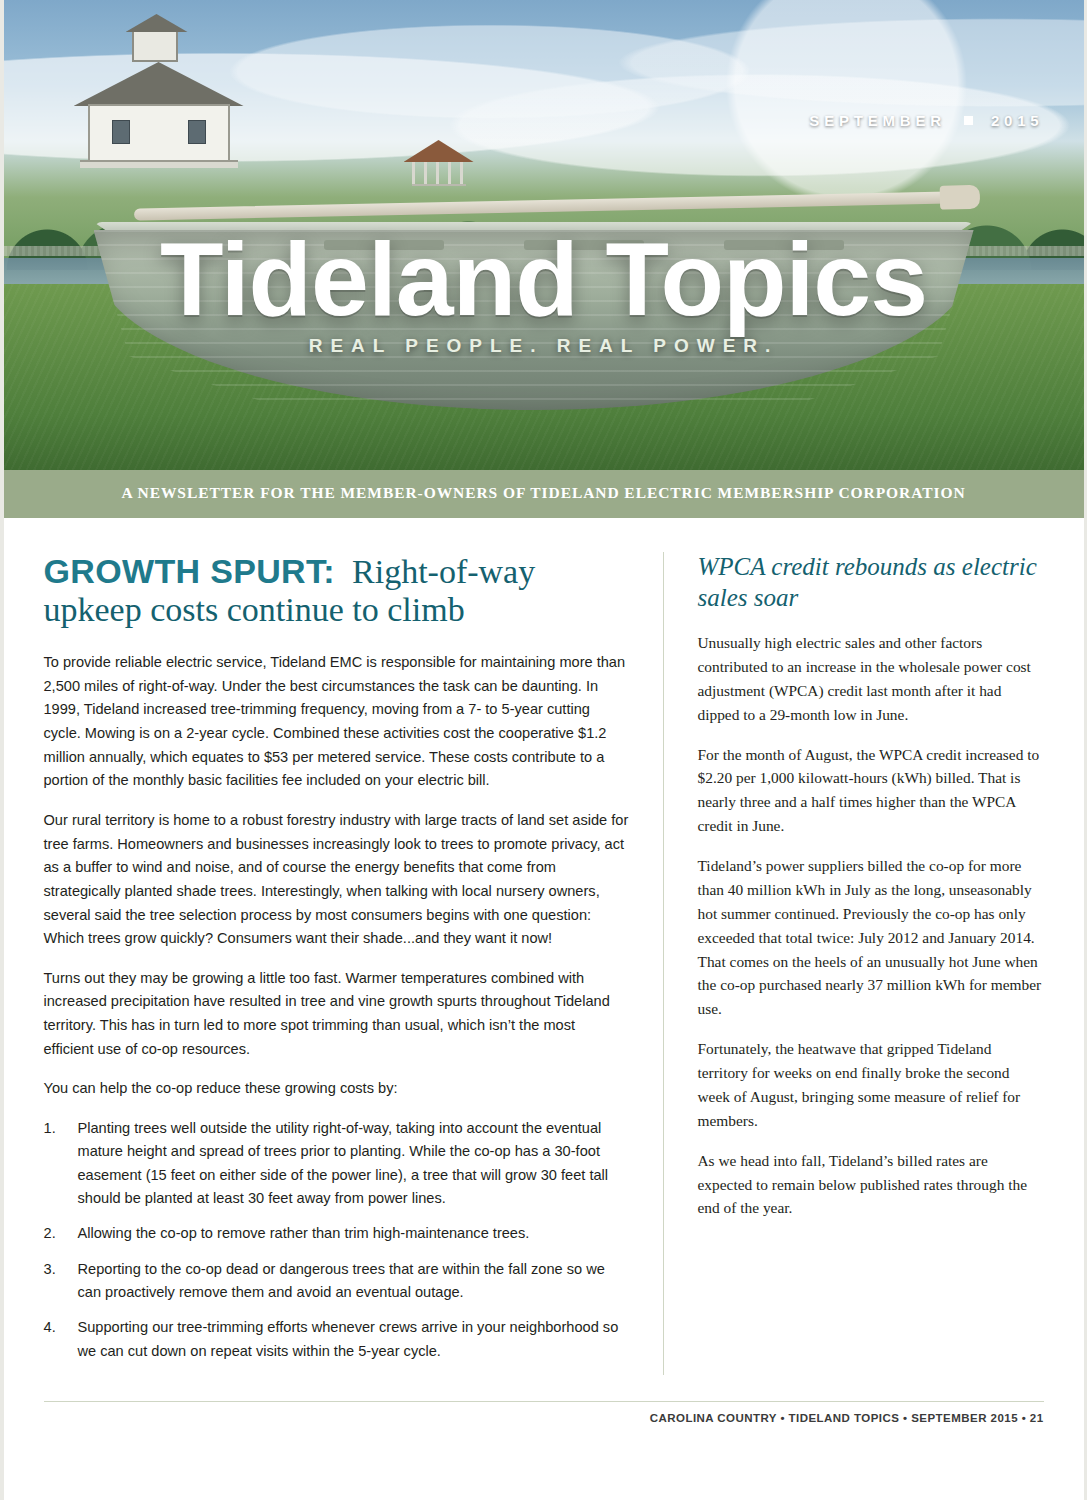SEPTEMBER 2015
Tideland Topics
REAL PEOPLE. REAL POWER.
A NEWSLETTER FOR THE MEMBER-OWNERS OF TIDELAND ELECTRIC MEMBERSHIP CORPORATION
GROWTH SPURT: Right-of-way upkeep costs continue to climb
To provide reliable electric service, Tideland EMC is responsible for maintaining more than 2,500 miles of right-of-way. Under the best circumstances the task can be daunting. In 1999, Tideland increased tree-trimming frequency, moving from a 7- to 5-year cutting cycle. Mowing is on a 2-year cycle. Combined these activities cost the cooperative $1.2 million annually, which equates to $53 per metered service. These costs contribute to a portion of the monthly basic facilities fee included on your electric bill.
Our rural territory is home to a robust forestry industry with large tracts of land set aside for tree farms. Homeowners and businesses increasingly look to trees to promote privacy, act as a buffer to wind and noise, and of course the energy benefits that come from strategically planted shade trees. Interestingly, when talking with local nursery owners, several said the tree selection process by most consumers begins with one question: Which trees grow quickly? Consumers want their shade...and they want it now!
Turns out they may be growing a little too fast. Warmer temperatures combined with increased precipitation have resulted in tree and vine growth spurts throughout Tideland territory. This has in turn led to more spot trimming than usual, which isn’t the most efficient use of co-op resources.
You can help the co-op reduce these growing costs by:
Planting trees well outside the utility right-of-way, taking into account the eventual mature height and spread of trees prior to planting. While the co-op has a 30-foot easement (15 feet on either side of the power line), a tree that will grow 30 feet tall should be planted at least 30 feet away from power lines.
Allowing the co-op to remove rather than trim high-maintenance trees.
Reporting to the co-op dead or dangerous trees that are within the fall zone so we can proactively remove them and avoid an eventual outage.
Supporting our tree-trimming efforts whenever crews arrive in your neighborhood so we can cut down on repeat visits within the 5-year cycle.
WPCA credit rebounds as electric sales soar
Unusually high electric sales and other factors contributed to an increase in the wholesale power cost adjustment (WPCA) credit last month after it had dipped to a 29-month low in June.
For the month of August, the WPCA credit increased to $2.20 per 1,000 kilowatt-hours (kWh) billed. That is nearly three and a half times higher than the WPCA credit in June.
Tideland’s power suppliers billed the co-op for more than 40 million kWh in July as the long, unseasonably hot summer continued. Previously the co-op has only exceeded that total twice: July 2012 and January 2014. That comes on the heels of an unusually hot June when the co-op purchased nearly 37 million kWh for member use.
Fortunately, the heatwave that gripped Tideland territory for weeks on end finally broke the second week of August, bringing some measure of relief for members.
As we head into fall, Tideland’s billed rates are expected to remain below published rates through the end of the year.
CAROLINA COUNTRY • TIDELAND TOPICS • SEPTEMBER 2015 • 21